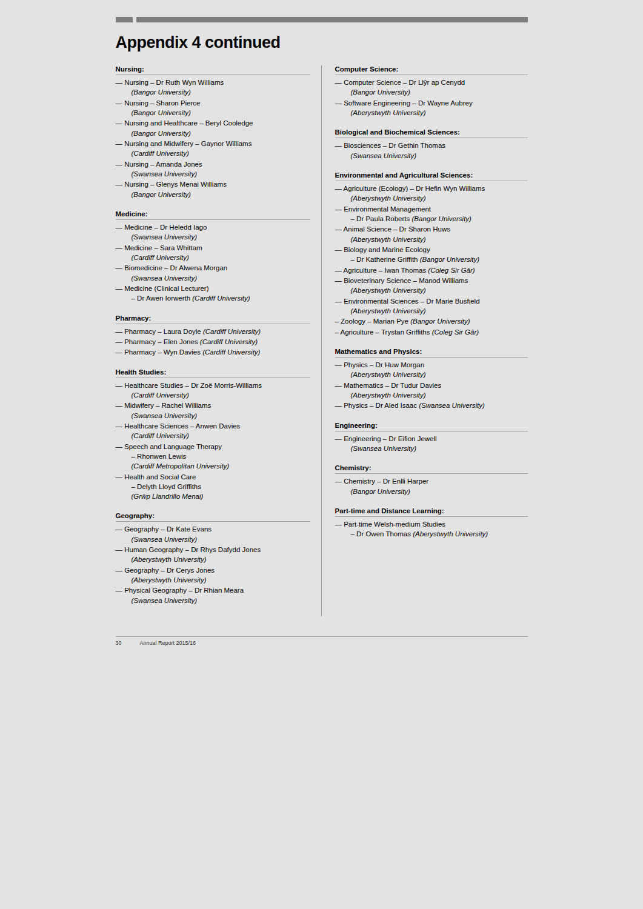Appendix 4 continued
Nursing:
— Nursing – Dr Ruth Wyn Williams(Bangor University)
— Nursing – Sharon Pierce(Bangor University)
— Nursing and Healthcare – Beryl Cooledge(Bangor University)
— Nursing and Midwifery – Gaynor Williams(Cardiff University)
— Nursing – Amanda Jones(Swansea University)
— Nursing – Glenys Menai Williams(Bangor University)
Medicine:
— Medicine – Dr Heledd Iago(Swansea University)
— Medicine – Sara Whittam(Cardiff University)
— Biomedicine – Dr Alwena Morgan(Swansea University)
— Medicine (Clinical Lecturer)– Dr Awen Iorwerth (Cardiff University)
Pharmacy:
— Pharmacy – Laura Doyle (Cardiff University)
— Pharmacy – Elen Jones (Cardiff University)
— Pharmacy – Wyn Davies (Cardiff University)
Health Studies:
— Healthcare Studies – Dr Zoë Morris-Williams(Cardiff University)
— Midwifery – Rachel Williams(Swansea University)
— Healthcare Sciences – Anwen Davies(Cardiff University)
— Speech and Language Therapy– Rhonwen Lewis(Cardiff Metropolitan University)
— Health and Social Care– Delyth Lloyd Griffiths(Grŵp Llandrillo Menai)
Geography:
— Geography – Dr Kate Evans(Swansea University)
— Human Geography – Dr Rhys Dafydd Jones(Aberystwyth University)
— Geography – Dr Cerys Jones(Aberystwyth University)
— Physical Geography – Dr Rhian Meara(Swansea University)
Computer Science:
— Computer Science – Dr Llŷr ap Cenydd(Bangor University)
— Software Engineering – Dr Wayne Aubrey(Aberystwyth University)
Biological and Biochemical Sciences:
— Biosciences – Dr Gethin Thomas(Swansea University)
Environmental and Agricultural Sciences:
— Agriculture (Ecology) – Dr Hefin Wyn Williams(Aberystwyth University)
— Environmental Management– Dr Paula Roberts (Bangor University)
— Animal Science – Dr Sharon Huws(Aberystwyth University)
— Biology and Marine Ecology– Dr Katherine Griffith (Bangor University)
— Agriculture – Iwan Thomas (Coleg Sir Gâr)
— Bioveterinary Science – Manod Williams(Aberystwyth University)
— Environmental Sciences – Dr Marie Busfield(Aberystwyth University)
– Zoology – Marian Pye (Bangor University)
– Agriculture – Trystan Griffiths (Coleg Sir Gâr)
Mathematics and Physics:
— Physics – Dr Huw Morgan(Aberystwyth University)
— Mathematics – Dr Tudur Davies(Aberystwyth University)
— Physics – Dr Aled Isaac (Swansea University)
Engineering:
— Engineering – Dr Eifion Jewell(Swansea University)
Chemistry:
— Chemistry – Dr Enlli Harper(Bangor University)
Part-time and Distance Learning:
— Part-time Welsh-medium Studies– Dr Owen Thomas (Aberystwyth University)
30 Annual Report 2015/16